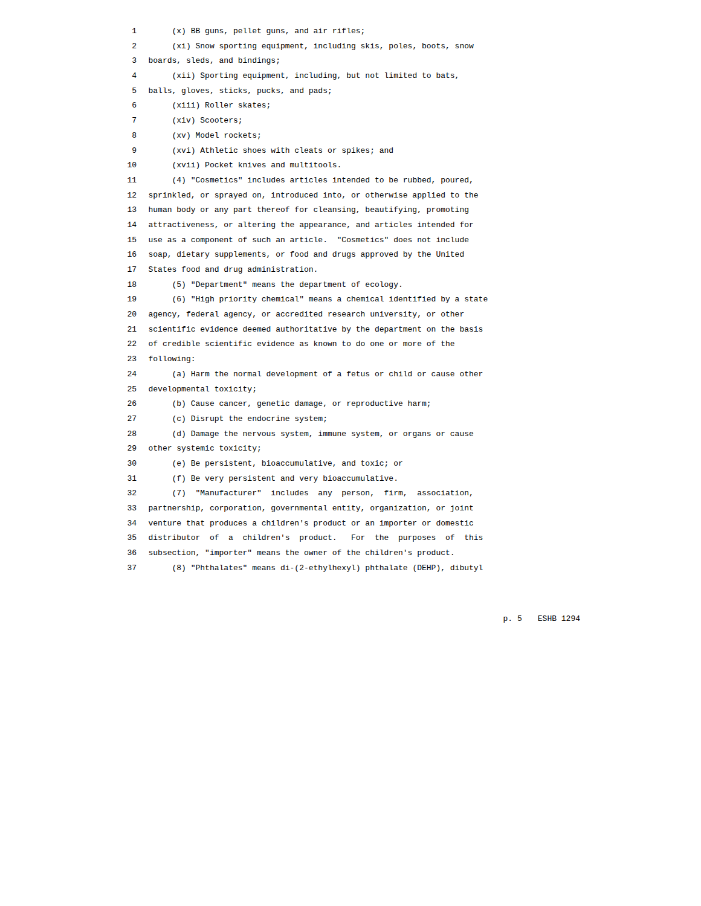(x) BB guns, pellet guns, and air rifles;
(xi) Snow sporting equipment, including skis, poles, boots, snow
boards, sleds, and bindings;
(xii) Sporting equipment, including, but not limited to bats,
balls, gloves, sticks, pucks, and pads;
(xiii) Roller skates;
(xiv) Scooters;
(xv) Model rockets;
(xvi) Athletic shoes with cleats or spikes; and
(xvii) Pocket knives and multitools.
(4) "Cosmetics" includes articles intended to be rubbed, poured,
sprinkled, or sprayed on, introduced into, or otherwise applied to the
human body or any part thereof for cleansing, beautifying, promoting
attractiveness, or altering the appearance, and articles intended for
use as a component of such an article. "Cosmetics" does not include
soap, dietary supplements, or food and drugs approved by the United
States food and drug administration.
(5) "Department" means the department of ecology.
(6) "High priority chemical" means a chemical identified by a state
agency, federal agency, or accredited research university, or other
scientific evidence deemed authoritative by the department on the basis
of credible scientific evidence as known to do one or more of the
following:
(a) Harm the normal development of a fetus or child or cause other
developmental toxicity;
(b) Cause cancer, genetic damage, or reproductive harm;
(c) Disrupt the endocrine system;
(d) Damage the nervous system, immune system, or organs or cause
other systemic toxicity;
(e) Be persistent, bioaccumulative, and toxic; or
(f) Be very persistent and very bioaccumulative.
(7) "Manufacturer" includes any person, firm, association,
partnership, corporation, governmental entity, organization, or joint
venture that produces a children's product or an importer or domestic
distributor of a children's product. For the purposes of this
subsection, "importer" means the owner of the children's product.
(8) "Phthalates" means di-(2-ethylhexyl) phthalate (DEHP), dibutyl
p. 5 ESHB 1294